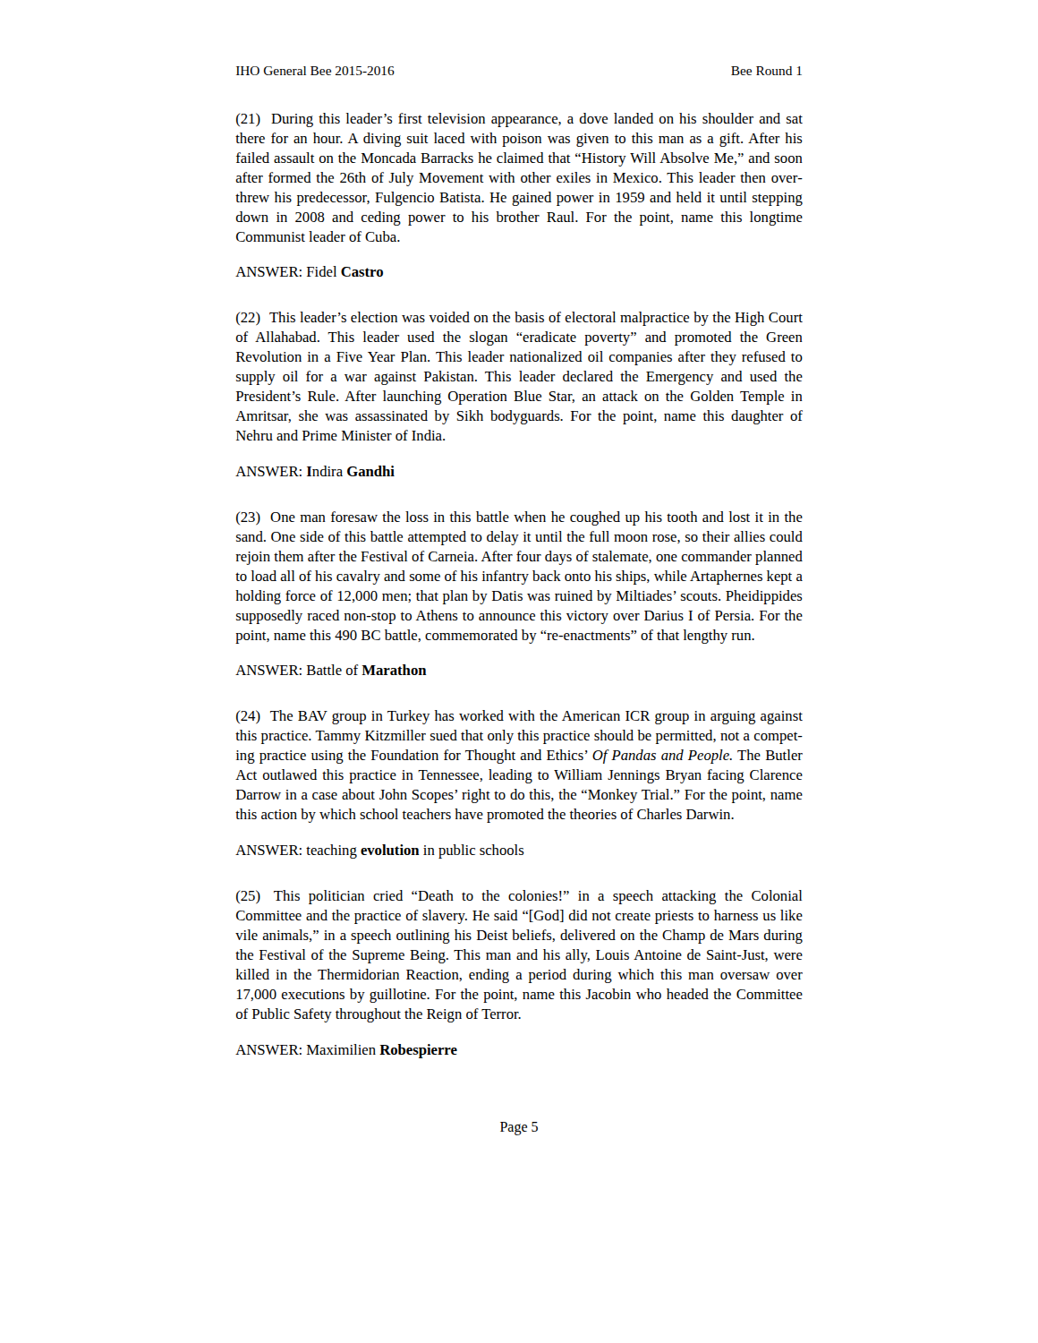IHO General Bee 2015-2016
Bee Round 1
(21) During this leader’s first television appearance, a dove landed on his shoulder and sat there for an hour. A diving suit laced with poison was given to this man as a gift. After his failed assault on the Moncada Barracks he claimed that “History Will Absolve Me,” and soon after formed the 26th of July Movement with other exiles in Mexico. This leader then overthrew his predecessor, Fulgencio Batista. He gained power in 1959 and held it until stepping down in 2008 and ceding power to his brother Raul. For the point, name this longtime Communist leader of Cuba.
ANSWER: Fidel Castro
(22) This leader’s election was voided on the basis of electoral malpractice by the High Court of Allahabad. This leader used the slogan “eradicate poverty” and promoted the Green Revolution in a Five Year Plan. This leader nationalized oil companies after they refused to supply oil for a war against Pakistan. This leader declared the Emergency and used the President’s Rule. After launching Operation Blue Star, an attack on the Golden Temple in Amritsar, she was assassinated by Sikh bodyguards. For the point, name this daughter of Nehru and Prime Minister of India.
ANSWER: Indira Gandhi
(23) One man foresaw the loss in this battle when he coughed up his tooth and lost it in the sand. One side of this battle attempted to delay it until the full moon rose, so their allies could rejoin them after the Festival of Carneia. After four days of stalemate, one commander planned to load all of his cavalry and some of his infantry back onto his ships, while Artaphernes kept a holding force of 12,000 men; that plan by Datis was ruined by Miltiades’ scouts. Pheidippides supposedly raced non-stop to Athens to announce this victory over Darius I of Persia. For the point, name this 490 BC battle, commemorated by “re-enactments” of that lengthy run.
ANSWER: Battle of Marathon
(24) The BAV group in Turkey has worked with the American ICR group in arguing against this practice. Tammy Kitzmiller sued that only this practice should be permitted, not a competing practice using the Foundation for Thought and Ethics’ Of Pandas and People. The Butler Act outlawed this practice in Tennessee, leading to William Jennings Bryan facing Clarence Darrow in a case about John Scopes’ right to do this, the “Monkey Trial.” For the point, name this action by which school teachers have promoted the theories of Charles Darwin.
ANSWER: teaching evolution in public schools
(25) This politician cried “Death to the colonies!” in a speech attacking the Colonial Committee and the practice of slavery. He said “[God] did not create priests to harness us like vile animals,” in a speech outlining his Deist beliefs, delivered on the Champ de Mars during the Festival of the Supreme Being. This man and his ally, Louis Antoine de Saint-Just, were killed in the Thermidorian Reaction, ending a period during which this man oversaw over 17,000 executions by guillotine. For the point, name this Jacobin who headed the Committee of Public Safety throughout the Reign of Terror.
ANSWER: Maximilien Robespierre
Page 5